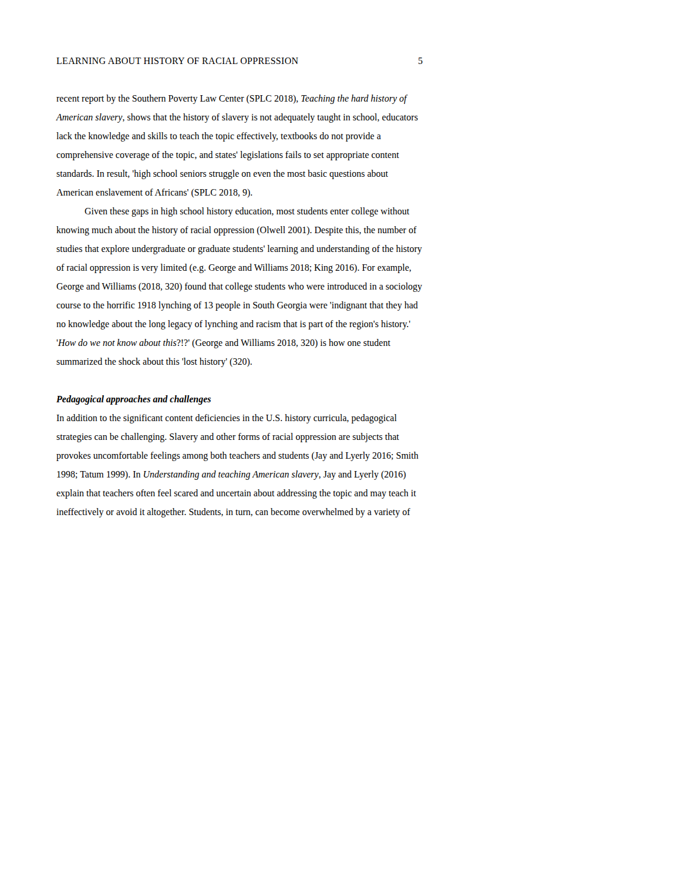Learning about History of Racial Oppression 5
recent report by the Southern Poverty Law Center (SPLC 2018), Teaching the hard history of American slavery, shows that the history of slavery is not adequately taught in school, educators lack the knowledge and skills to teach the topic effectively, textbooks do not provide a comprehensive coverage of the topic, and states' legislations fails to set appropriate content standards. In result, 'high school seniors struggle on even the most basic questions about American enslavement of Africans' (SPLC 2018, 9).
Given these gaps in high school history education, most students enter college without knowing much about the history of racial oppression (Olwell 2001). Despite this, the number of studies that explore undergraduate or graduate students' learning and understanding of the history of racial oppression is very limited (e.g. George and Williams 2018; King 2016). For example, George and Williams (2018, 320) found that college students who were introduced in a sociology course to the horrific 1918 lynching of 13 people in South Georgia were 'indignant that they had no knowledge about the long legacy of lynching and racism that is part of the region's history.' 'How do we not know about this?!?' (George and Williams 2018, 320) is how one student summarized the shock about this 'lost history' (320).
Pedagogical approaches and challenges
In addition to the significant content deficiencies in the U.S. history curricula, pedagogical strategies can be challenging. Slavery and other forms of racial oppression are subjects that provokes uncomfortable feelings among both teachers and students (Jay and Lyerly 2016; Smith 1998; Tatum 1999). In Understanding and teaching American slavery, Jay and Lyerly (2016) explain that teachers often feel scared and uncertain about addressing the topic and may teach it ineffectively or avoid it altogether. Students, in turn, can become overwhelmed by a variety of